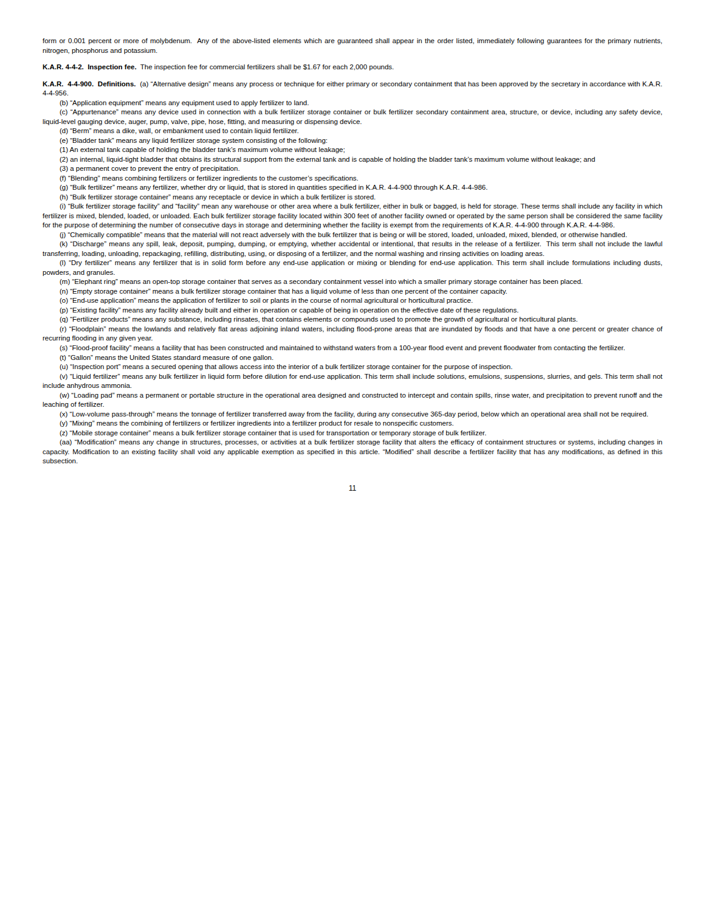form or 0.001 percent or more of molybdenum. Any of the above-listed elements which are guaranteed shall appear in the order listed, immediately following guarantees for the primary nutrients, nitrogen, phosphorus and potassium.
K.A.R. 4-4-2. Inspection fee. The inspection fee for commercial fertilizers shall be $1.67 for each 2,000 pounds.
K.A.R. 4-4-900. Definitions. (a) “Alternative design” means any process or technique for either primary or secondary containment that has been approved by the secretary in accordance with K.A.R. 4-4-956.
(b) “Application equipment” means any equipment used to apply fertilizer to land.
(c) “Appurtenance” means any device used in connection with a bulk fertilizer storage container or bulk fertilizer secondary containment area, structure, or device, including any safety device, liquid-level gauging device, auger, pump, valve, pipe, hose, fitting, and measuring or dispensing device.
(d) “Berm” means a dike, wall, or embankment used to contain liquid fertilizer.
(e) “Bladder tank” means any liquid fertilizer storage system consisting of the following:
(1) An external tank capable of holding the bladder tank’s maximum volume without leakage;
(2) an internal, liquid-tight bladder that obtains its structural support from the external tank and is capable of holding the bladder tank’s maximum volume without leakage; and
(3) a permanent cover to prevent the entry of precipitation.
(f) “Blending” means combining fertilizers or fertilizer ingredients to the customer’s specifications.
(g) “Bulk fertilizer” means any fertilizer, whether dry or liquid, that is stored in quantities specified in K.A.R. 4-4-900 through K.A.R. 4-4-986.
(h) “Bulk fertilizer storage container” means any receptacle or device in which a bulk fertilizer is stored.
(i) “Bulk fertilizer storage facility” and “facility” mean any warehouse or other area where a bulk fertilizer, either in bulk or bagged, is held for storage. These terms shall include any facility in which fertilizer is mixed, blended, loaded, or unloaded. Each bulk fertilizer storage facility located within 300 feet of another facility owned or operated by the same person shall be considered the same facility for the purpose of determining the number of consecutive days in storage and determining whether the facility is exempt from the requirements of K.A.R. 4-4-900 through K.A.R. 4-4-986.
(j) “Chemically compatible” means that the material will not react adversely with the bulk fertilizer that is being or will be stored, loaded, unloaded, mixed, blended, or otherwise handled.
(k) “Discharge” means any spill, leak, deposit, pumping, dumping, or emptying, whether accidental or intentional, that results in the release of a fertilizer. This term shall not include the lawful transferring, loading, unloading, repackaging, refilling, distributing, using, or disposing of a fertilizer, and the normal washing and rinsing activities on loading areas.
(l) “Dry fertilizer” means any fertilizer that is in solid form before any end-use application or mixing or blending for end-use application. This term shall include formulations including dusts, powders, and granules.
(m) “Elephant ring” means an open-top storage container that serves as a secondary containment vessel into which a smaller primary storage container has been placed.
(n) “Empty storage container” means a bulk fertilizer storage container that has a liquid volume of less than one percent of the container capacity.
(o) “End-use application” means the application of fertilizer to soil or plants in the course of normal agricultural or horticultural practice.
(p) “Existing facility” means any facility already built and either in operation or capable of being in operation on the effective date of these regulations.
(q) “Fertilizer products” means any substance, including rinsates, that contains elements or compounds used to promote the growth of agricultural or horticultural plants.
(r) “Floodplain” means the lowlands and relatively flat areas adjoining inland waters, including flood-prone areas that are inundated by floods and that have a one percent or greater chance of recurring flooding in any given year.
(s) “Flood-proof facility” means a facility that has been constructed and maintained to withstand waters from a 100-year flood event and prevent floodwater from contacting the fertilizer.
(t) “Gallon” means the United States standard measure of one gallon.
(u) “Inspection port” means a secured opening that allows access into the interior of a bulk fertilizer storage container for the purpose of inspection.
(v) “Liquid fertilizer” means any bulk fertilizer in liquid form before dilution for end-use application. This term shall include solutions, emulsions, suspensions, slurries, and gels. This term shall not include anhydrous ammonia.
(w) “Loading pad” means a permanent or portable structure in the operational area designed and constructed to intercept and contain spills, rinse water, and precipitation to prevent runoff and the leaching of fertilizer.
(x) “Low-volume pass-through” means the tonnage of fertilizer transferred away from the facility, during any consecutive 365-day period, below which an operational area shall not be required.
(y) “Mixing” means the combining of fertilizers or fertilizer ingredients into a fertilizer product for resale to nonspecific customers.
(z) “Mobile storage container” means a bulk fertilizer storage container that is used for transportation or temporary storage of bulk fertilizer.
(aa) “Modification” means any change in structures, processes, or activities at a bulk fertilizer storage facility that alters the efficacy of containment structures or systems, including changes in capacity. Modification to an existing facility shall void any applicable exemption as specified in this article. “Modified” shall describe a fertilizer facility that has any modifications, as defined in this subsection.
11